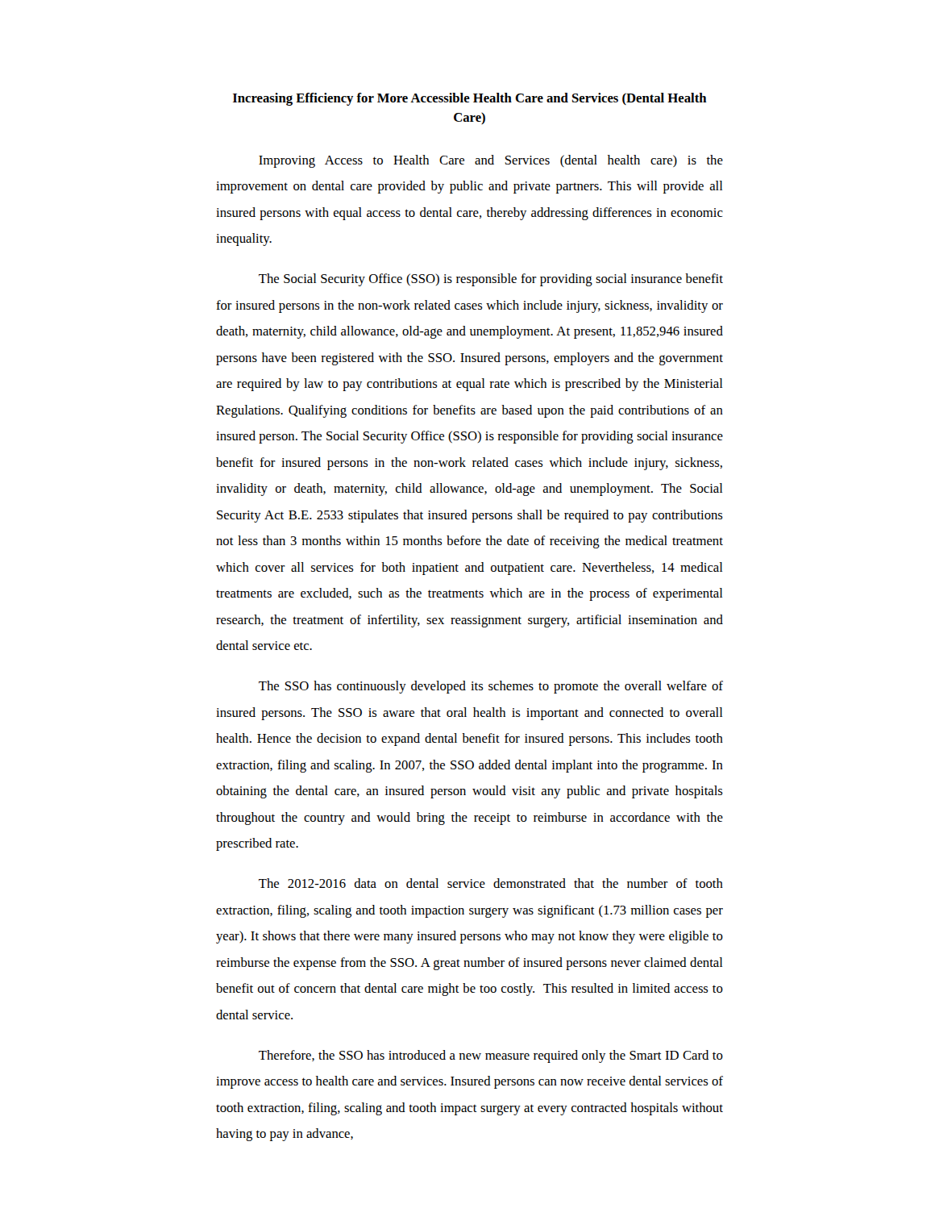Increasing Efficiency for More Accessible Health Care and Services (Dental Health Care)
Improving Access to Health Care and Services (dental health care) is the improvement on dental care provided by public and private partners. This will provide all insured persons with equal access to dental care, thereby addressing differences in economic inequality.
The Social Security Office (SSO) is responsible for providing social insurance benefit for insured persons in the non-work related cases which include injury, sickness, invalidity or death, maternity, child allowance, old-age and unemployment. At present, 11,852,946 insured persons have been registered with the SSO. Insured persons, employers and the government are required by law to pay contributions at equal rate which is prescribed by the Ministerial Regulations. Qualifying conditions for benefits are based upon the paid contributions of an insured person. The Social Security Office (SSO) is responsible for providing social insurance benefit for insured persons in the non-work related cases which include injury, sickness, invalidity or death, maternity, child allowance, old-age and unemployment. The Social Security Act B.E. 2533 stipulates that insured persons shall be required to pay contributions not less than 3 months within 15 months before the date of receiving the medical treatment which cover all services for both inpatient and outpatient care. Nevertheless, 14 medical treatments are excluded, such as the treatments which are in the process of experimental research, the treatment of infertility, sex reassignment surgery, artificial insemination and dental service etc.
The SSO has continuously developed its schemes to promote the overall welfare of insured persons. The SSO is aware that oral health is important and connected to overall health. Hence the decision to expand dental benefit for insured persons. This includes tooth extraction, filing and scaling. In 2007, the SSO added dental implant into the programme. In obtaining the dental care, an insured person would visit any public and private hospitals throughout the country and would bring the receipt to reimburse in accordance with the prescribed rate.
The 2012-2016 data on dental service demonstrated that the number of tooth extraction, filing, scaling and tooth impaction surgery was significant (1.73 million cases per year). It shows that there were many insured persons who may not know they were eligible to reimburse the expense from the SSO. A great number of insured persons never claimed dental benefit out of concern that dental care might be too costly. This resulted in limited access to dental service.
Therefore, the SSO has introduced a new measure required only the Smart ID Card to improve access to health care and services. Insured persons can now receive dental services of tooth extraction, filing, scaling and tooth impact surgery at every contracted hospitals without having to pay in advance,